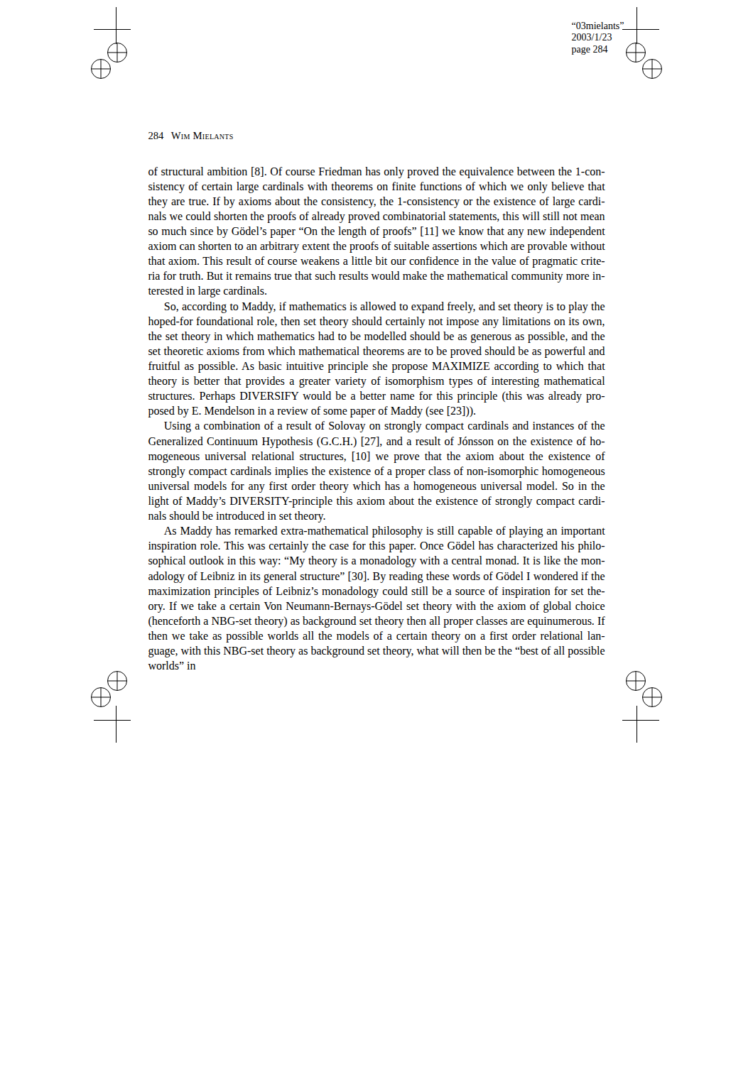“03mielants”
2003/1/23
page 284
284 Wim Mielants
of structural ambition [8]. Of course Friedman has only proved the equivalence between the 1-consistency of certain large cardinals with theorems on finite functions of which we only believe that they are true. If by axioms about the consistency, the 1-consistency or the existence of large cardinals we could shorten the proofs of already proved combinatorial statements, this will still not mean so much since by Gödel’s paper “On the length of proofs” [11] we know that any new independent axiom can shorten to an arbitrary extent the proofs of suitable assertions which are provable without that axiom. This result of course weakens a little bit our confidence in the value of pragmatic criteria for truth. But it remains true that such results would make the mathematical community more interested in large cardinals.
So, according to Maddy, if mathematics is allowed to expand freely, and set theory is to play the hoped-for foundational role, then set theory should certainly not impose any limitations on its own, the set theory in which mathematics had to be modelled should be as generous as possible, and the set theoretic axioms from which mathematical theorems are to be proved should be as powerful and fruitful as possible. As basic intuitive principle she propose MAXIMIZE according to which that theory is better that provides a greater variety of isomorphism types of interesting mathematical structures. Perhaps DIVERSIFY would be a better name for this principle (this was already proposed by E. Mendelson in a review of some paper of Maddy (see [23])).
Using a combination of a result of Solovay on strongly compact cardinals and instances of the Generalized Continuum Hypothesis (G.C.H.) [27], and a result of Jónsson on the existence of homogeneous universal relational structures, [10] we prove that the axiom about the existence of strongly compact cardinals implies the existence of a proper class of non-isomorphic homogeneous universal models for any first order theory which has a homogeneous universal model. So in the light of Maddy’s DIVERSITY-principle this axiom about the existence of strongly compact cardinals should be introduced in set theory.
As Maddy has remarked extra-mathematical philosophy is still capable of playing an important inspiration role. This was certainly the case for this paper. Once Gödel has characterized his philosophical outlook in this way: “My theory is a monadology with a central monad. It is like the monadology of Leibniz in its general structure” [30]. By reading these words of Gödel I wondered if the maximization principles of Leibniz’s monadology could still be a source of inspiration for set theory. If we take a certain Von Neumann-Bernays-Gödel set theory with the axiom of global choice (henceforth a NBG-set theory) as background set theory then all proper classes are equinumerous. If then we take as possible worlds all the models of a certain theory on a first order relational language, with this NBG-set theory as background set theory, what will then be the “best of all possible worlds” in